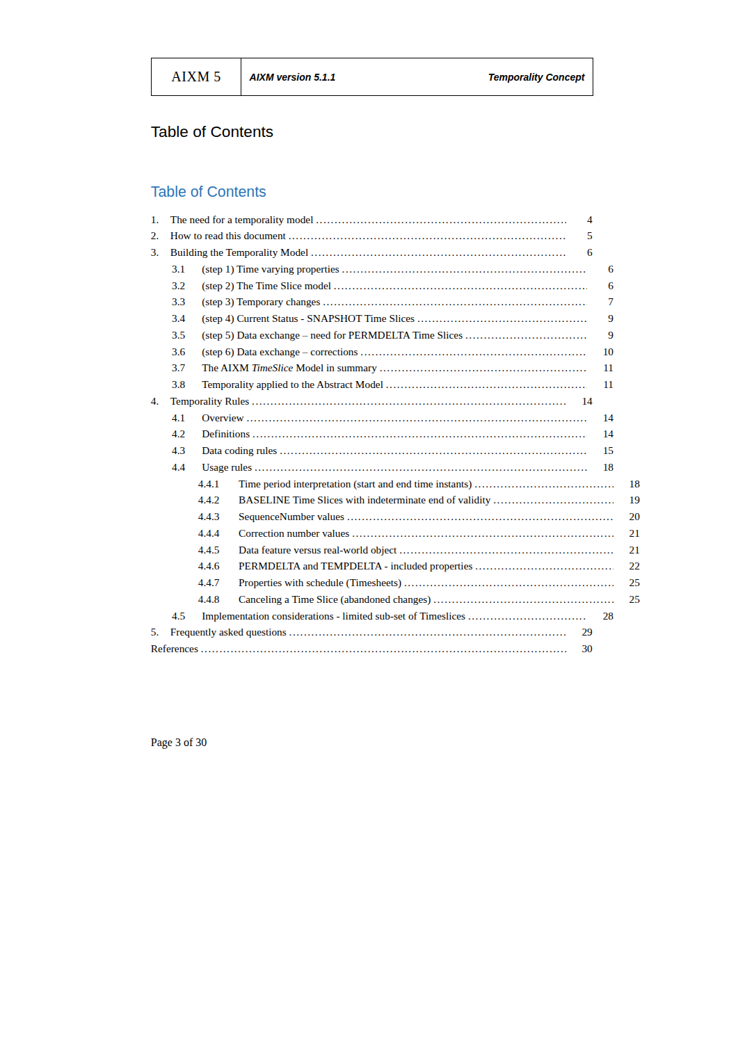AIXM 5
AIXM version 5.1.1 Temporality Concept
Table of Contents
Table of Contents
1. The need for a temporality model ........................................................................................................... 4
2. How to read this document ........................................................................................................... 5
3. Building the Temporality Model ........................................................................................................... 6
3.1 (step 1) Time varying properties ........................................................................................................... 6
3.2 (step 2) The Time Slice model ........................................................................................................... 6
3.3 (step 3) Temporary changes ........................................................................................................... 7
3.4 (step 4) Current Status - SNAPSHOT Time Slices ........................................................................................................... 9
3.5 (step 5) Data exchange – need for PERMDELTA Time Slices ........................................................................................................... 9
3.6 (step 6) Data exchange – corrections ........................................................................................................... 10
3.7 The AIXM TimeSlice Model in summary ........................................................................................................... 11
3.8 Temporality applied to the Abstract Model ........................................................................................................... 11
4. Temporality Rules ........................................................................................................... 14
4.1 Overview ........................................................................................................... 14
4.2 Definitions ........................................................................................................... 14
4.3 Data coding rules ........................................................................................................... 15
4.4 Usage rules ........................................................................................................... 18
4.4.1 Time period interpretation (start and end time instants) ........................................................................................................... 18
4.4.2 BASELINE Time Slices with indeterminate end of validity ........................................................................................................... 19
4.4.3 SequenceNumber values ........................................................................................................... 20
4.4.4 Correction number values ........................................................................................................... 21
4.4.5 Data feature versus real-world object ........................................................................................................... 21
4.4.6 PERMDELTA and TEMPDELTA - included properties ........................................................................................................... 22
4.4.7 Properties with schedule (Timesheets) ........................................................................................................... 25
4.4.8 Canceling a Time Slice (abandoned changes) ........................................................................................................... 25
4.5 Implementation considerations - limited sub-set of Timeslices ........................................................................................................... 28
5. Frequently asked questions ........................................................................................................... 29
References ........................................................................................................... 30
Page 3 of 30